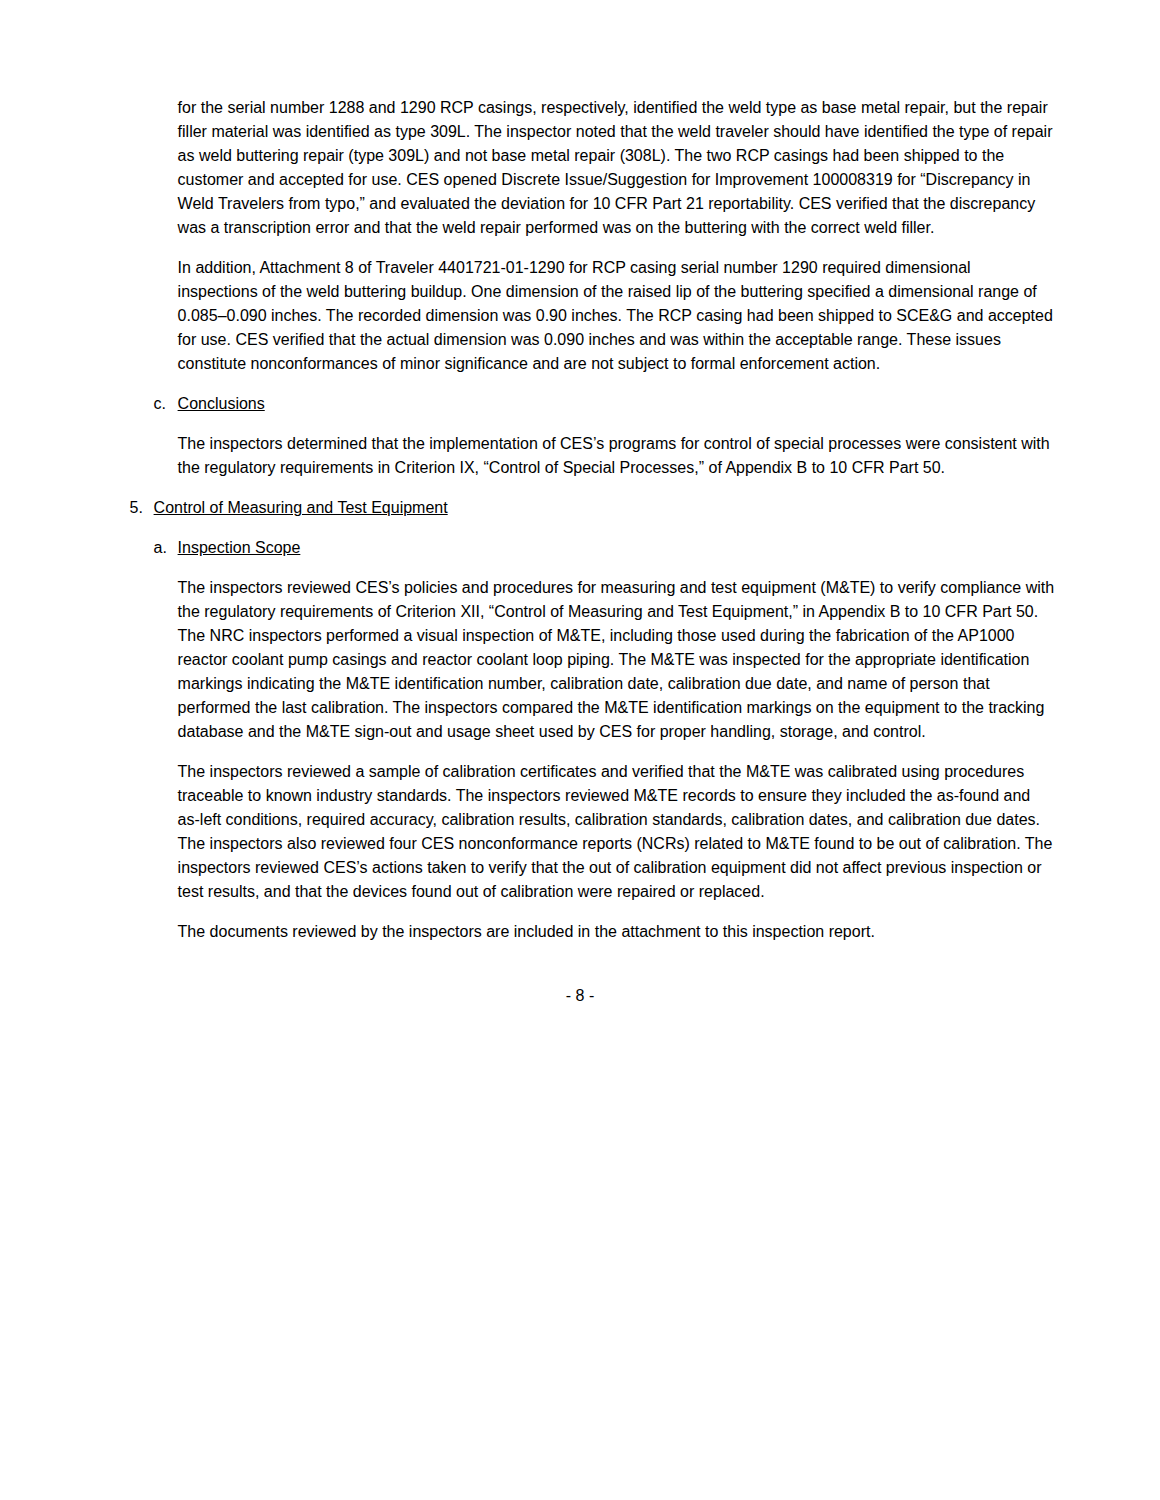for the serial number 1288 and 1290 RCP casings, respectively, identified the weld type as base metal repair, but the repair filler material was identified as type 309L. The inspector noted that the weld traveler should have identified the type of repair as weld buttering repair (type 309L) and not base metal repair (308L). The two RCP casings had been shipped to the customer and accepted for use. CES opened Discrete Issue/Suggestion for Improvement 100008319 for “Discrepancy in Weld Travelers from typo,” and evaluated the deviation for 10 CFR Part 21 reportability. CES verified that the discrepancy was a transcription error and that the weld repair performed was on the buttering with the correct weld filler.
In addition, Attachment 8 of Traveler 4401721-01-1290 for RCP casing serial number 1290 required dimensional inspections of the weld buttering buildup. One dimension of the raised lip of the buttering specified a dimensional range of 0.085–0.090 inches. The recorded dimension was 0.90 inches. The RCP casing had been shipped to SCE&G and accepted for use. CES verified that the actual dimension was 0.090 inches and was within the acceptable range. These issues constitute nonconformances of minor significance and are not subject to formal enforcement action.
c. Conclusions
The inspectors determined that the implementation of CES’s programs for control of special processes were consistent with the regulatory requirements in Criterion IX, “Control of Special Processes,” of Appendix B to 10 CFR Part 50.
5. Control of Measuring and Test Equipment
a. Inspection Scope
The inspectors reviewed CES’s policies and procedures for measuring and test equipment (M&TE) to verify compliance with the regulatory requirements of Criterion XII, “Control of Measuring and Test Equipment,” in Appendix B to 10 CFR Part 50. The NRC inspectors performed a visual inspection of M&TE, including those used during the fabrication of the AP1000 reactor coolant pump casings and reactor coolant loop piping. The M&TE was inspected for the appropriate identification markings indicating the M&TE identification number, calibration date, calibration due date, and name of person that performed the last calibration. The inspectors compared the M&TE identification markings on the equipment to the tracking database and the M&TE sign-out and usage sheet used by CES for proper handling, storage, and control.
The inspectors reviewed a sample of calibration certificates and verified that the M&TE was calibrated using procedures traceable to known industry standards. The inspectors reviewed M&TE records to ensure they included the as-found and as-left conditions, required accuracy, calibration results, calibration standards, calibration dates, and calibration due dates. The inspectors also reviewed four CES nonconformance reports (NCRs) related to M&TE found to be out of calibration. The inspectors reviewed CES’s actions taken to verify that the out of calibration equipment did not affect previous inspection or test results, and that the devices found out of calibration were repaired or replaced.
The documents reviewed by the inspectors are included in the attachment to this inspection report.
- 8 -